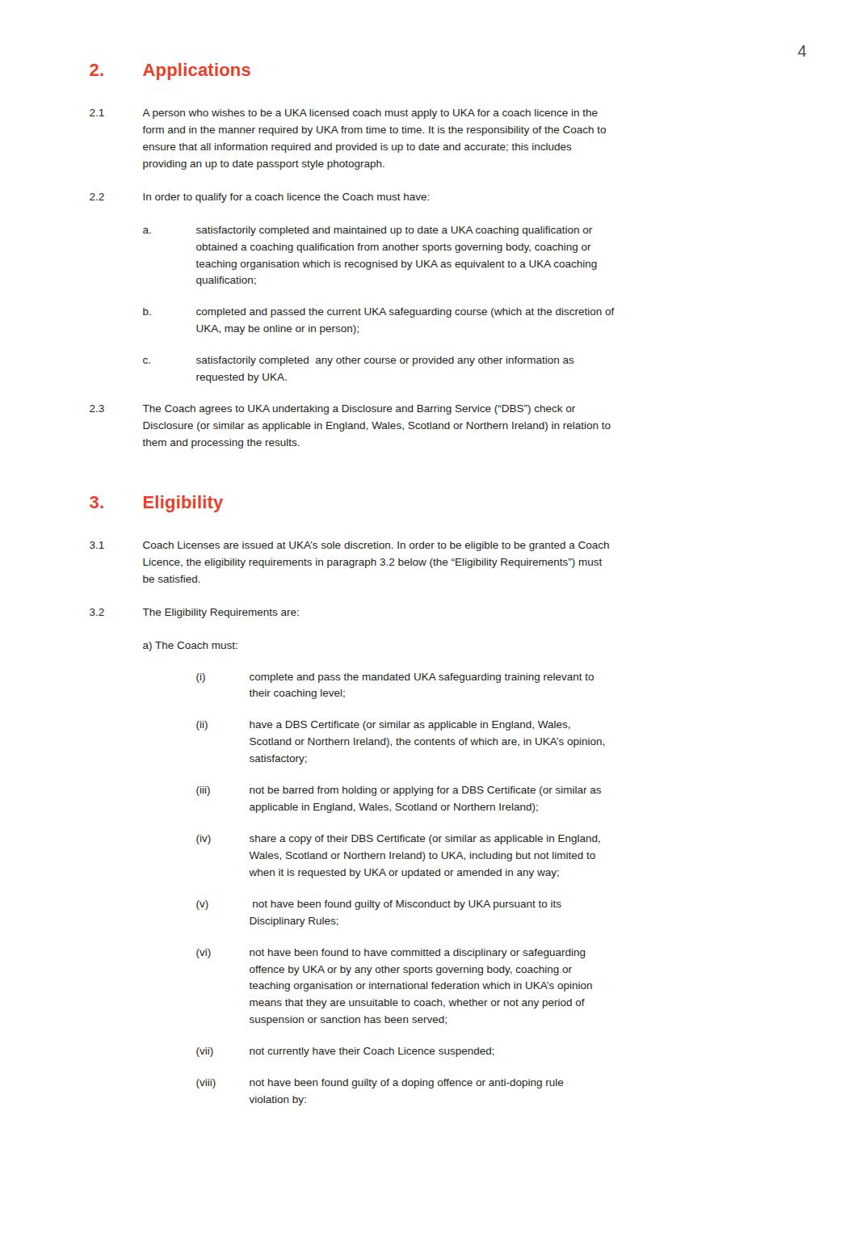4
2. Applications
2.1
A person who wishes to be a UKA licensed coach must apply to UKA for a coach licence in the form and in the manner required by UKA from time to time. It is the responsibility of the Coach to ensure that all information required and provided is up to date and accurate; this includes providing an up to date passport style photograph.
2.2
In order to qualify for a coach licence the Coach must have:
a.
satisfactorily completed and maintained up to date a UKA coaching qualification or obtained a coaching qualification from another sports governing body, coaching or teaching organisation which is recognised by UKA as equivalent to a UKA coaching qualification;
b.
completed and passed the current UKA safeguarding course (which at the discretion of UKA, may be online or in person);
c.
satisfactorily completed any other course or provided any other information as requested by UKA.
2.3
The Coach agrees to UKA undertaking a Disclosure and Barring Service (“DBS”) check or Disclosure (or similar as applicable in England, Wales, Scotland or Northern Ireland) in relation to them and processing the results.
3. Eligibility
3.1
Coach Licenses are issued at UKA’s sole discretion. In order to be eligible to be granted a Coach Licence, the eligibility requirements in paragraph 3.2 below (the “Eligibility Requirements”) must be satisfied.
3.2
The Eligibility Requirements are:
a) The Coach must:
(i)
complete and pass the mandated UKA safeguarding training relevant to their coaching level;
(ii)
have a DBS Certificate (or similar as applicable in England, Wales, Scotland or Northern Ireland), the contents of which are, in UKA’s opinion, satisfactory;
(iii)
not be barred from holding or applying for a DBS Certificate (or similar as applicable in England, Wales, Scotland or Northern Ireland);
(iv)
share a copy of their DBS Certificate (or similar as applicable in England, Wales, Scotland or Northern Ireland) to UKA, including but not limited to when it is requested by UKA or updated or amended in any way;
(v)
not have been found guilty of Misconduct by UKA pursuant to its Disciplinary Rules;
(vi)
not have been found to have committed a disciplinary or safeguarding offence by UKA or by any other sports governing body, coaching or teaching organisation or international federation which in UKA’s opinion means that they are unsuitable to coach, whether or not any period of suspension or sanction has been served;
(vii)
not currently have their Coach Licence suspended;
(viii)
not have been found guilty of a doping offence or anti-doping rule violation by: